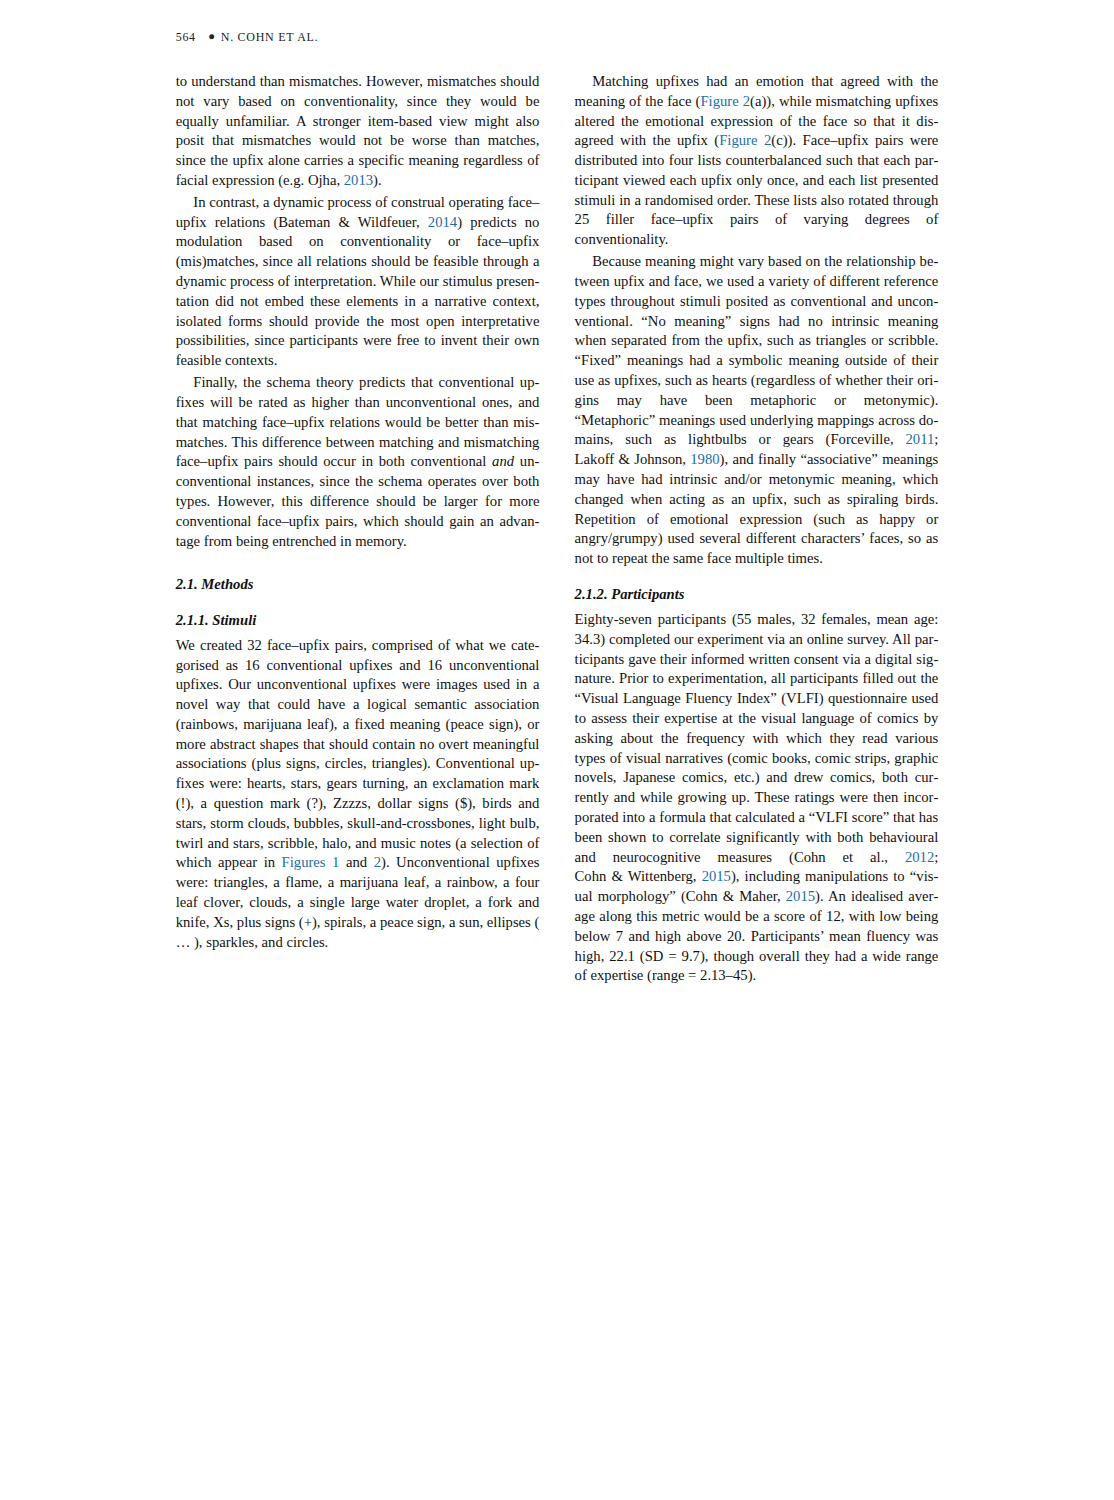564●N. COHN ET AL.
to understand than mismatches. However, mismatches should not vary based on conventionality, since they would be equally unfamiliar. A stronger item-based view might also posit that mismatches would not be worse than matches, since the upfix alone carries a specific meaning regardless of facial expression (e.g. Ojha, 2013).
In contrast, a dynamic process of construal operating face–upfix relations (Bateman & Wildfeuer, 2014) predicts no modulation based on conventionality or face–upfix (mis)matches, since all relations should be feasible through a dynamic process of interpretation. While our stimulus presentation did not embed these elements in a narrative context, isolated forms should provide the most open interpretative possibilities, since participants were free to invent their own feasible contexts.
Finally, the schema theory predicts that conventional upfixes will be rated as higher than unconventional ones, and that matching face–upfix relations would be better than mismatches. This difference between matching and mismatching face–upfix pairs should occur in both conventional and unconventional instances, since the schema operates over both types. However, this difference should be larger for more conventional face–upfix pairs, which should gain an advantage from being entrenched in memory.
2.1. Methods
2.1.1. Stimuli
We created 32 face–upfix pairs, comprised of what we categorised as 16 conventional upfixes and 16 unconventional upfixes. Our unconventional upfixes were images used in a novel way that could have a logical semantic association (rainbows, marijuana leaf), a fixed meaning (peace sign), or more abstract shapes that should contain no overt meaningful associations (plus signs, circles, triangles). Conventional upfixes were: hearts, stars, gears turning, an exclamation mark (!), a question mark (?), Zzzzs, dollar signs ($), birds and stars, storm clouds, bubbles, skull-and-crossbones, light bulb, twirl and stars, scribble, halo, and music notes (a selection of which appear in Figures 1 and 2). Unconventional upfixes were: triangles, a flame, a marijuana leaf, a rainbow, a four leaf clover, clouds, a single large water droplet, a fork and knife, Xs, plus signs (+), spirals, a peace sign, a sun, ellipses ( … ), sparkles, and circles.
Matching upfixes had an emotion that agreed with the meaning of the face (Figure 2(a)), while mismatching upfixes altered the emotional expression of the face so that it disagreed with the upfix (Figure 2(c)). Face–upfix pairs were distributed into four lists counterbalanced such that each participant viewed each upfix only once, and each list presented stimuli in a randomised order. These lists also rotated through 25 filler face–upfix pairs of varying degrees of conventionality.
Because meaning might vary based on the relationship between upfix and face, we used a variety of different reference types throughout stimuli posited as conventional and unconventional. “No meaning” signs had no intrinsic meaning when separated from the upfix, such as triangles or scribble. “Fixed” meanings had a symbolic meaning outside of their use as upfixes, such as hearts (regardless of whether their origins may have been metaphoric or metonymic). “Metaphoric” meanings used underlying mappings across domains, such as lightbulbs or gears (Forceville, 2011; Lakoff & Johnson, 1980), and finally “associative” meanings may have had intrinsic and/or metonymic meaning, which changed when acting as an upfix, such as spiraling birds. Repetition of emotional expression (such as happy or angry/grumpy) used several different characters’ faces, so as not to repeat the same face multiple times.
2.1.2. Participants
Eighty-seven participants (55 males, 32 females, mean age: 34.3) completed our experiment via an online survey. All participants gave their informed written consent via a digital signature. Prior to experimentation, all participants filled out the “Visual Language Fluency Index” (VLFI) questionnaire used to assess their expertise at the visual language of comics by asking about the frequency with which they read various types of visual narratives (comic books, comic strips, graphic novels, Japanese comics, etc.) and drew comics, both currently and while growing up. These ratings were then incorporated into a formula that calculated a “VLFI score” that has been shown to correlate significantly with both behavioural and neurocognitive measures (Cohn et al., 2012; Cohn & Wittenberg, 2015), including manipulations to “visual morphology” (Cohn & Maher, 2015). An idealised average along this metric would be a score of 12, with low being below 7 and high above 20. Participants’ mean fluency was high, 22.1 (SD = 9.7), though overall they had a wide range of expertise (range = 2.13–45).